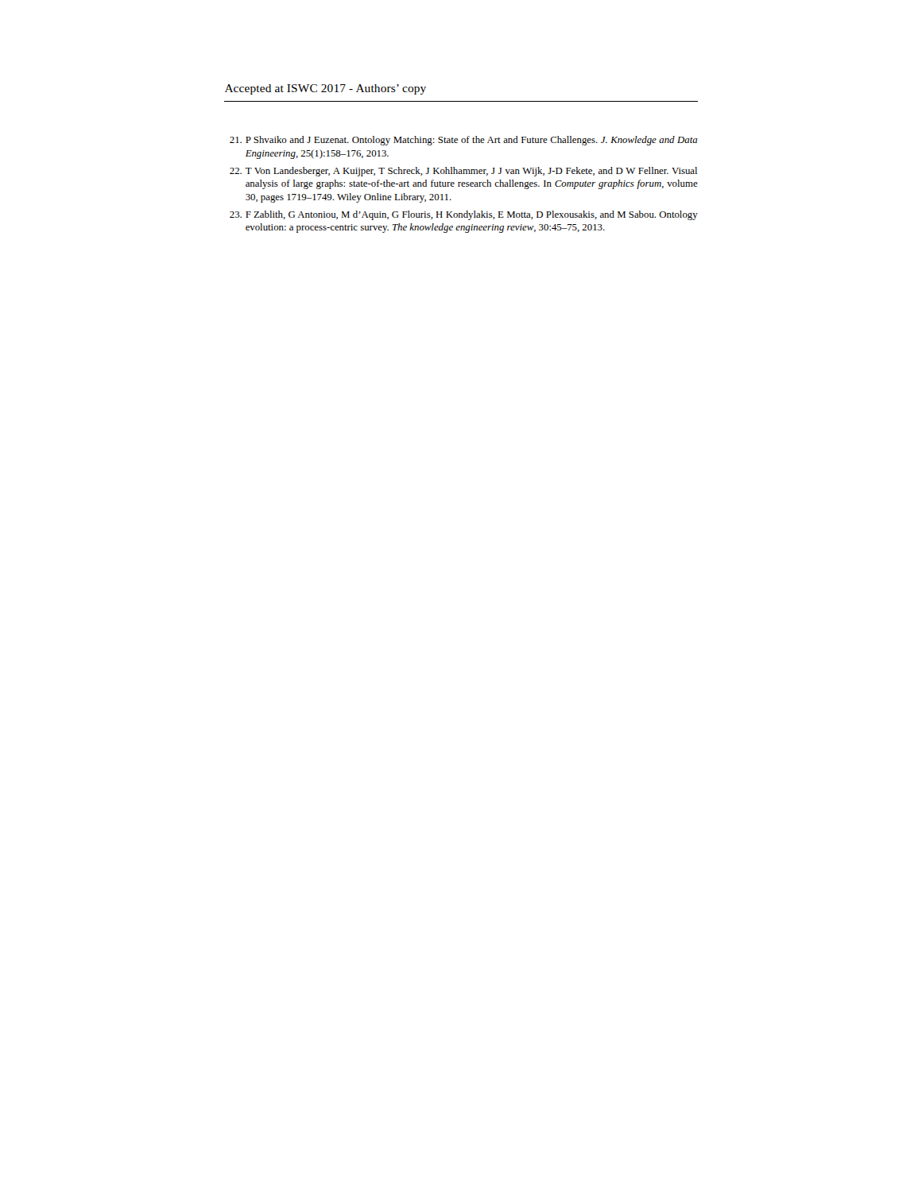Accepted at ISWC 2017 - Authors’ copy
21. P Shvaiko and J Euzenat. Ontology Matching: State of the Art and Future Challenges. J. Knowledge and Data Engineering, 25(1):158–176, 2013.
22. T Von Landesberger, A Kuijper, T Schreck, J Kohlhammer, J J van Wijk, J-D Fekete, and D W Fellner. Visual analysis of large graphs: state-of-the-art and future research challenges. In Computer graphics forum, volume 30, pages 1719–1749. Wiley Online Library, 2011.
23. F Zablith, G Antoniou, M d’Aquin, G Flouris, H Kondylakis, E Motta, D Plexousakis, and M Sabou. Ontology evolution: a process-centric survey. The knowledge engineering review, 30:45–75, 2013.